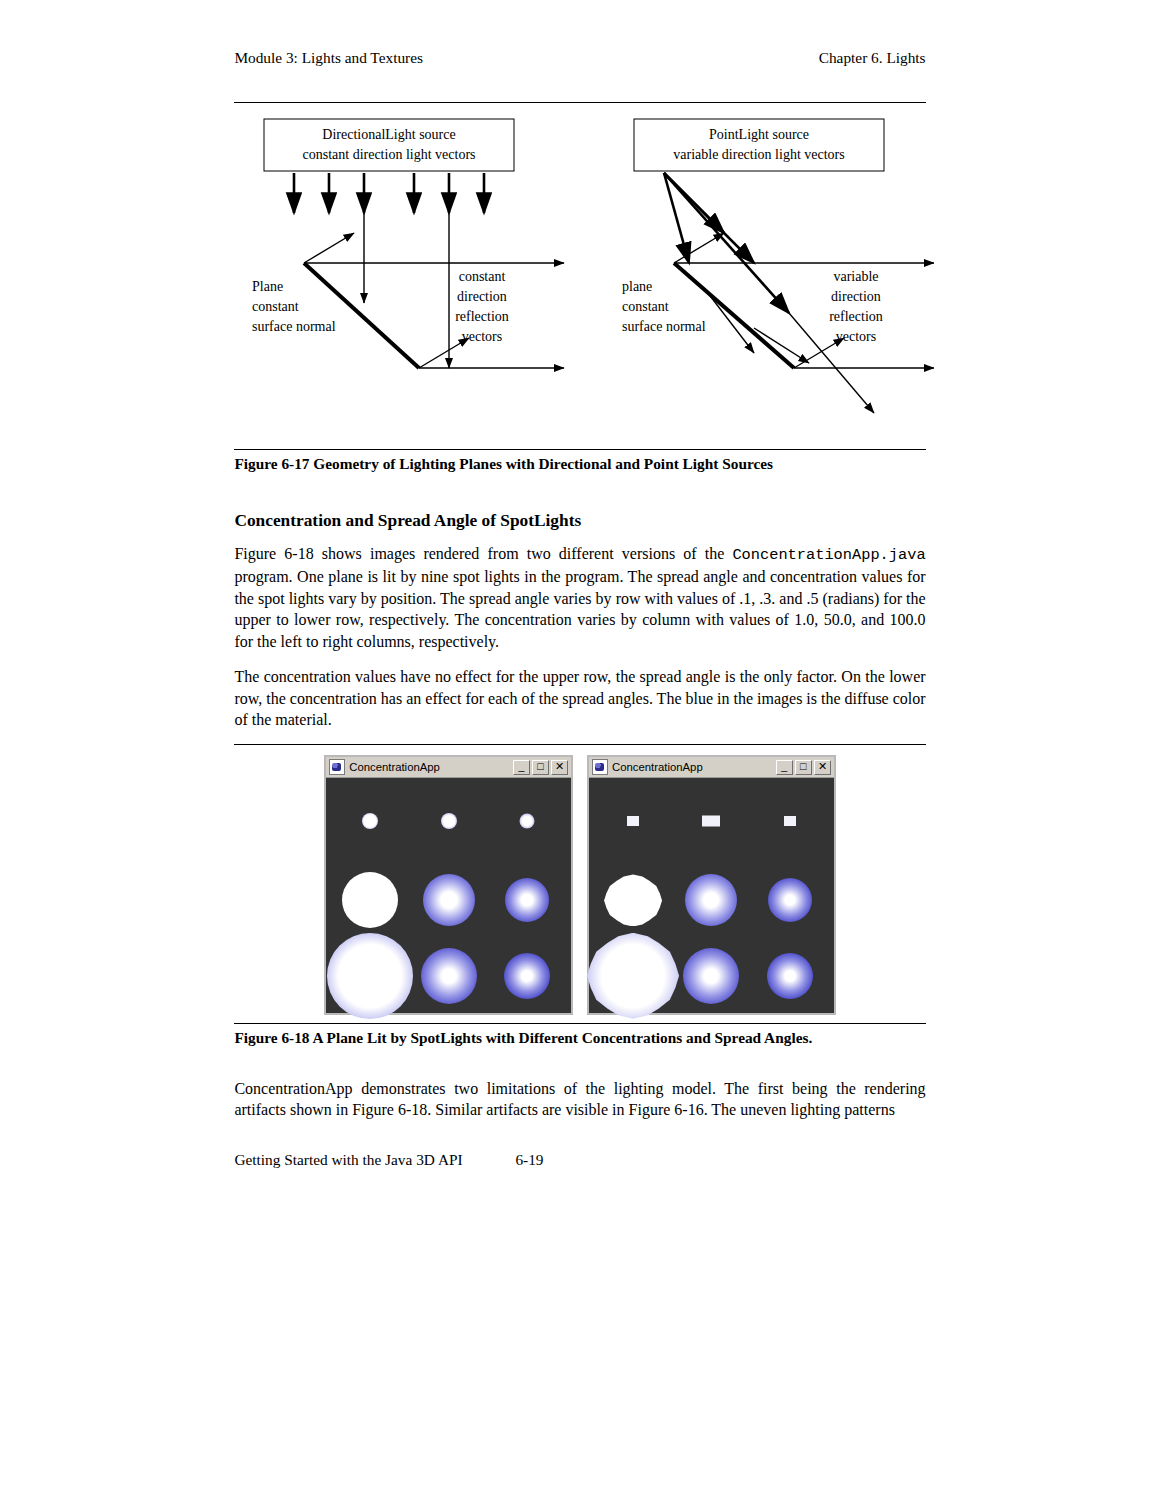Module 3: Lights and Textures
Chapter 6. Lights
DirectionalLight source constant direction light vectors Plane constant surface normal constant direction reflection vectors PointLight source variable direction light vectors plane constant surface normal variable direction reflection vectors
Figure 6-17 Geometry of Lighting Planes with Directional and Point Light Sources
Concentration and Spread Angle of SpotLights
Figure 6-18 shows images rendered from two different versions of the ConcentrationApp.java program. One plane is lit by nine spot lights in the program. The spread angle and concentration values for the spot lights vary by position. The spread angle varies by row with values of .1, .3. and .5 (radians) for the upper to lower row, respectively. The concentration varies by column with values of 1.0, 50.0, and 100.0 for the left to right columns, respectively.
The concentration values have no effect for the upper row, the spread angle is the only factor. On the lower row, the concentration has an effect for each of the spread angles. The blue in the images is the diffuse color of the material.
ConcentrationApp
_ □ ✕
ConcentrationApp
_ □ ✕
Figure 6-18 A Plane Lit by SpotLights with Different Concentrations and Spread Angles.
ConcentrationApp demonstrates two limitations of the lighting model. The first being the rendering artifacts shown in Figure 6-18. Similar artifacts are visible in Figure 6-16. The uneven lighting patterns
Getting Started with the Java 3D API
6-19